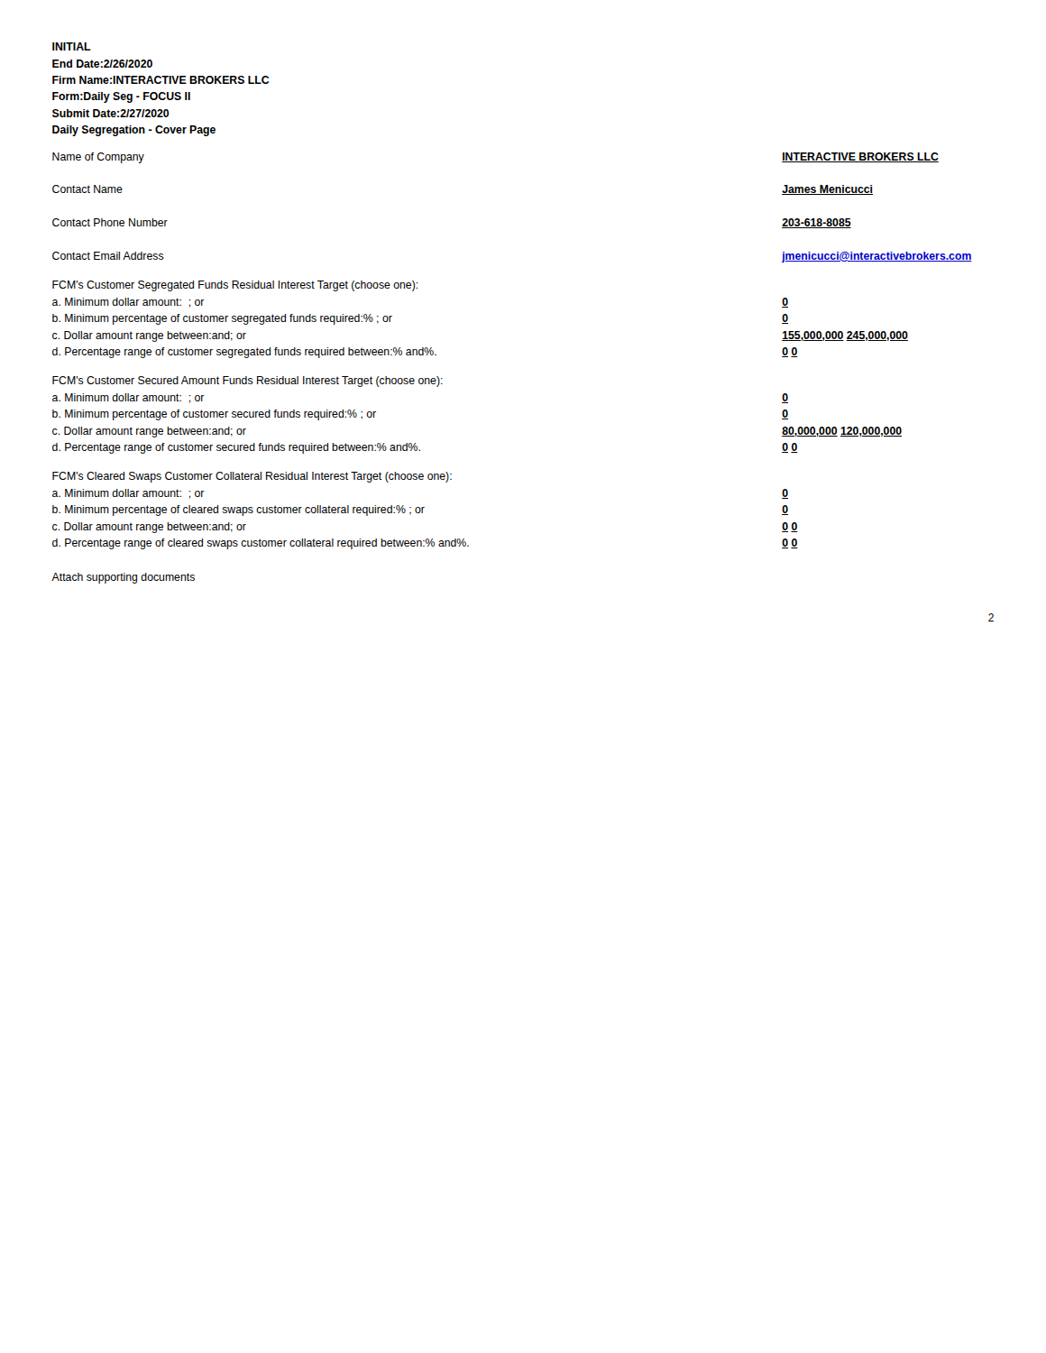INITIAL
End Date:2/26/2020
Firm Name:INTERACTIVE BROKERS LLC
Form:Daily Seg - FOCUS II
Submit Date:2/27/2020
Daily Segregation - Cover Page
| Name of Company | INTERACTIVE BROKERS LLC |
| Contact Name | James Menicucci |
| Contact Phone Number | 203-618-8085 |
| Contact Email Address | jmenicucci@interactivebrokers.com |
| FCM's Customer Segregated Funds Residual Interest Target (choose one): |
| a. Minimum dollar amount: ; or | 0 |
| b. Minimum percentage of customer segregated funds required:% ; or | 0 |
| c. Dollar amount range between:and; or | 155,000,000 245,000,000 |
| d. Percentage range of customer segregated funds required between:% and%. | 0 0 |
| FCM's Customer Secured Amount Funds Residual Interest Target (choose one): |
| a. Minimum dollar amount: ; or | 0 |
| b. Minimum percentage of customer secured funds required:% ; or | 0 |
| c. Dollar amount range between:and; or | 80,000,000 120,000,000 |
| d. Percentage range of customer secured funds required between:% and%. | 0 0 |
| FCM's Cleared Swaps Customer Collateral Residual Interest Target (choose one): |
| a. Minimum dollar amount: ; or | 0 |
| b. Minimum percentage of cleared swaps customer collateral required:% ; or | 0 |
| c. Dollar amount range between:and; or | 0 0 |
| d. Percentage range of cleared swaps customer collateral required between:% and%. | 0 0 |
Attach supporting documents
2